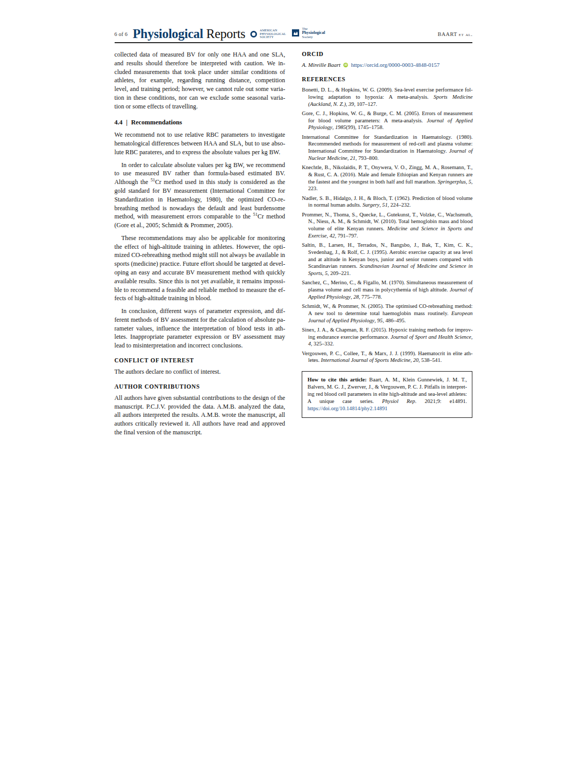6 of 6
Physiological Reports
american
physiological
society
ThePhysiological Society
BAART et al.
collected data of measured BV for only one HAA and one SLA, and results should therefore be interpreted with caution. We included measurements that took place under similar conditions of athletes, for example, regarding running distance, competition level, and training period; however, we cannot rule out some variation in these conditions, nor can we exclude some seasonal variation or some effects of travelling.
4.4|Recommendations
We recommend not to use relative RBC parameters to investigate hematological differences between HAA and SLA, but to use absolute RBC parateres, and to express the absolute values per kg BW.
In order to calculate absolute values per kg BW, we recommend to use measured BV rather than formula-based estimated BV. Although the 51Cr method used in this study is considered as the gold standard for BV measurement (International Committee for Standardization in Haematology, 1980), the optimized CO-rebreathing method is nowadays the default and least burdensome method, with measurement errors comparable to the 51Cr method (Gore et al., 2005; Schmidt & Prommer, 2005).
These recommendations may also be applicable for monitoring the effect of high-altitude training in athletes. However, the optimized CO-rebreathing method might still not always be available in sports (medicine) practice. Future effort should be targeted at developing an easy and accurate BV measurement method with quickly available results. Since this is not yet available, it remains impossible to recommend a feasible and reliable method to measure the effects of high-altitude training in blood.
In conclusion, different ways of parameter expression, and different methods of BV assessment for the calculation of absolute parameter values, influence the interpretation of blood tests in athletes. Inappropriate parameter expression or BV assessment may lead to misinterpretation and incorrect conclusions.
CONFLICT OF INTEREST
The authors declare no conflict of interest.
AUTHOR CONTRIBUTIONS
All authors have given substantial contributions to the design of the manuscript. P.C.J.V. provided the data. A.M.B. analyzed the data, all authors interpreted the results. A.M.B. wrote the manuscript, all authors critically reviewed it. All authors have read and approved the final version of the manuscript.
ORCID
A. Mireille Baart https://orcid.org/0000-0003-4848-0157
REFERENCES
Bonetti, D. L., & Hopkins, W. G. (2009). Sea-level exercise performance following adaptation to hypoxia: A meta-analysis. Sports Medicine (Auckland, N. Z.), 39, 107–127.
Gore, C. J., Hopkins, W. G., & Burge, C. M. (2005). Errors of measurement for blood volume parameters: A meta-analysis. Journal of Applied Physiology, 1985(99), 1745–1758.
International Committee for Standardization in Haematology. (1980). Recommended methods for measurement of red-cell and plasma volume: International Committee for Standardization in Haematology. Journal of Nuclear Medicine, 21, 793–800.
Knechtle, B., Nikolaidis, P. T., Onywera, V. O., Zingg, M. A., Rosemann, T., & Rust, C. A. (2016). Male and female Ethiopian and Kenyan runners are the fastest and the youngest in both half and full marathon. Springerplus, 5, 223.
Nadler, S. B., Hidalgo, J. H., & Bloch, T. (1962). Prediction of blood volume in normal human adults. Surgery, 51, 224–232.
Prommer, N., Thoma, S., Quecke, L., Gutekunst, T., Volzke, C., Wachsmuth, N., Niess, A. M., & Schmidt, W. (2010). Total hemoglobin mass and blood volume of elite Kenyan runners. Medicine and Science in Sports and Exercise, 42, 791–797.
Saltin, B., Larsen, H., Terrados, N., Bangsbo, J., Bak, T., Kim, C. K., Svedenhag, J., & Rolf, C. J. (1995). Aerobic exercise capacity at sea level and at altitude in Kenyan boys, junior and senior runners compared with Scandinavian runners. Scandinavian Journal of Medicine and Science in Sports, 5, 209–221.
Sanchez, C., Merino, C., & Figallo, M. (1970). Simultaneous measurement of plasma volume and cell mass in polycythemia of high altitude. Journal of Applied Physiology, 28, 775–778.
Schmidt, W., & Prommer, N. (2005). The optimised CO-rebreathing method: A new tool to determine total haemoglobin mass routinely. European Journal of Applied Physiology, 95, 486–495.
Sinex, J. A., & Chapman, R. F. (2015). Hypoxic training methods for improving endurance exercise performance. Journal of Sport and Health Science, 4, 325–332.
Vergouwen, P. C., Collee, T., & Marx, J. J. (1999). Haematocrit in elite athletes. International Journal of Sports Medicine, 20, 538–541.
How to cite this article: Baart, A. M., Klein Gunnewiek, J. M. T., Balvers, M. G. J., Zwerver, J., & Vergouwen, P. C. J. Pitfalls in interpreting red blood cell parameters in elite high-altitude and sea-level athletes: A unique case series. Physiol Rep. 2021;9: e14891. https://doi.org/10.14814/phy2.14891